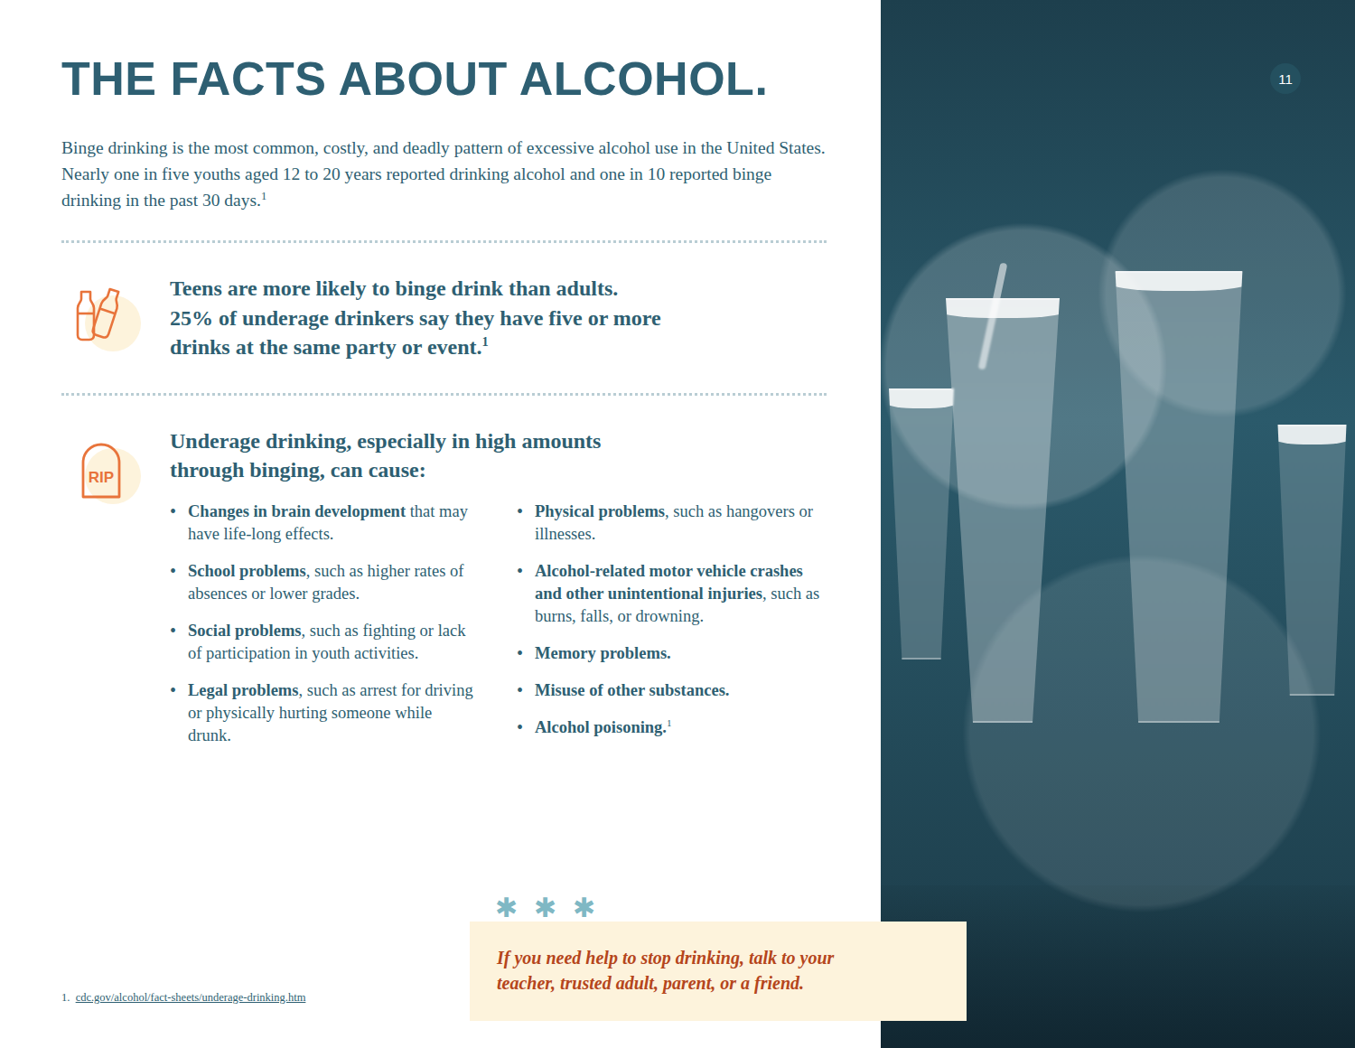11
THE FACTS ABOUT ALCOHOL.
Binge drinking is the most common, costly, and deadly pattern of excessive alcohol use in the United States. Nearly one in five youths aged 12 to 20 years reported drinking alcohol and one in 10 reported binge drinking in the past 30 days.1
Teens are more likely to binge drink than adults.
25% of underage drinkers say they have five or more
drinks at the same party or event.1
RIP
Underage drinking, especially in high amounts
through binging, can cause:
Changes in brain development that may have life-long effects.
School problems, such as higher rates of absences or lower grades.
Social problems, such as fighting or lack of participation in youth activities.
Legal problems, such as arrest for driving or physically hurting someone while drunk.
Physical problems, such as hangovers or illnesses.
Alcohol-related motor vehicle crashes and other unintentional injuries, such as burns, falls, or drowning.
Memory problems.
Misuse of other substances.
Alcohol poisoning.1
✱✱✱
If you need help to stop drinking, talk to your
teacher, trusted adult, parent, or a friend.
1. cdc.gov/alcohol/fact-sheets/underage-drinking.htm